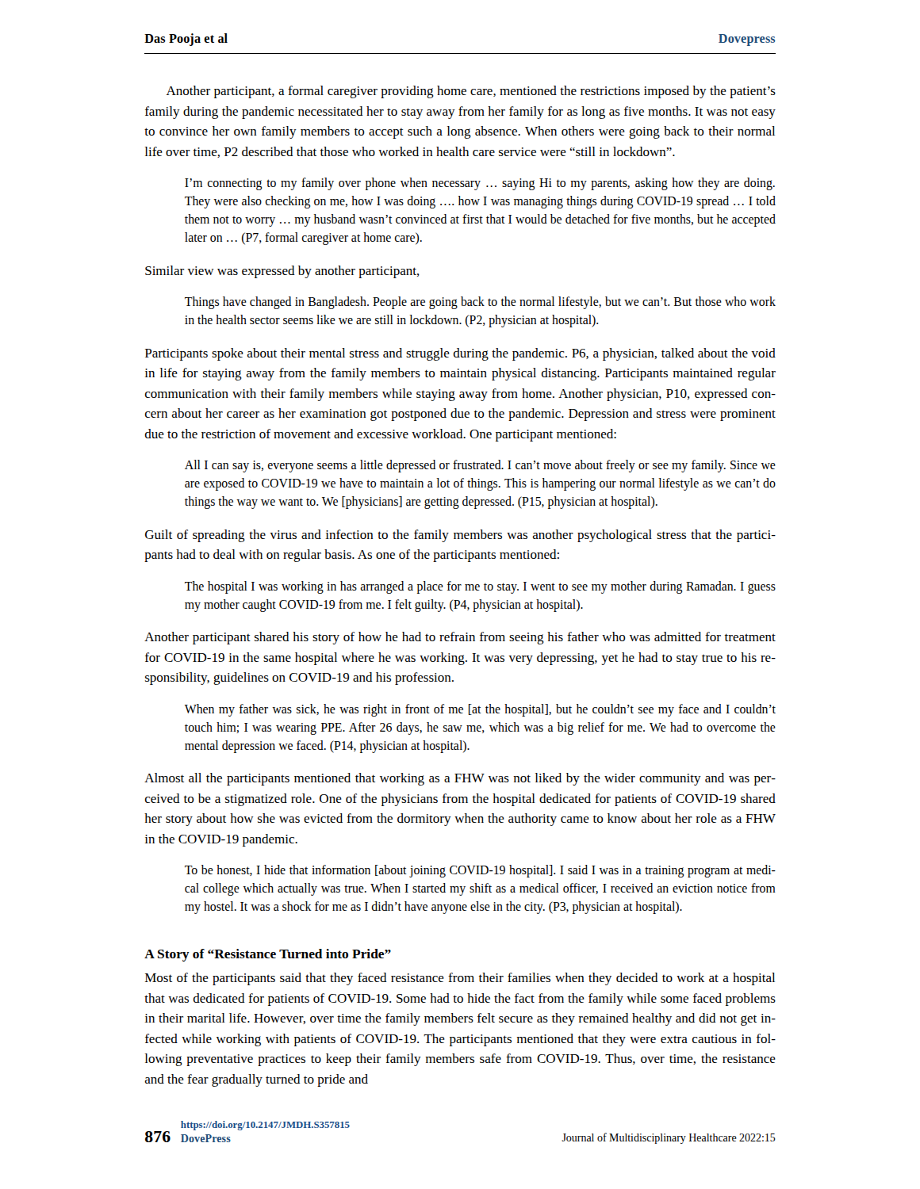Das Pooja et al
Dovepress
Another participant, a formal caregiver providing home care, mentioned the restrictions imposed by the patient’s family during the pandemic necessitated her to stay away from her family for as long as five months. It was not easy to convince her own family members to accept such a long absence. When others were going back to their normal life over time, P2 described that those who worked in health care service were “still in lockdown”.
I’m connecting to my family over phone when necessary … saying Hi to my parents, asking how they are doing. They were also checking on me, how I was doing …. how I was managing things during COVID-19 spread … I told them not to worry … my husband wasn’t convinced at first that I would be detached for five months, but he accepted later on … (P7, formal caregiver at home care).
Similar view was expressed by another participant,
Things have changed in Bangladesh. People are going back to the normal lifestyle, but we can’t. But those who work in the health sector seems like we are still in lockdown. (P2, physician at hospital).
Participants spoke about their mental stress and struggle during the pandemic. P6, a physician, talked about the void in life for staying away from the family members to maintain physical distancing. Participants maintained regular communication with their family members while staying away from home. Another physician, P10, expressed concern about her career as her examination got postponed due to the pandemic. Depression and stress were prominent due to the restriction of movement and excessive workload. One participant mentioned:
All I can say is, everyone seems a little depressed or frustrated. I can’t move about freely or see my family. Since we are exposed to COVID-19 we have to maintain a lot of things. This is hampering our normal lifestyle as we can’t do things the way we want to. We [physicians] are getting depressed. (P15, physician at hospital).
Guilt of spreading the virus and infection to the family members was another psychological stress that the participants had to deal with on regular basis. As one of the participants mentioned:
The hospital I was working in has arranged a place for me to stay. I went to see my mother during Ramadan. I guess my mother caught COVID-19 from me. I felt guilty. (P4, physician at hospital).
Another participant shared his story of how he had to refrain from seeing his father who was admitted for treatment for COVID-19 in the same hospital where he was working. It was very depressing, yet he had to stay true to his responsibility, guidelines on COVID-19 and his profession.
When my father was sick, he was right in front of me [at the hospital], but he couldn’t see my face and I couldn’t touch him; I was wearing PPE. After 26 days, he saw me, which was a big relief for me. We had to overcome the mental depression we faced. (P14, physician at hospital).
Almost all the participants mentioned that working as a FHW was not liked by the wider community and was perceived to be a stigmatized role. One of the physicians from the hospital dedicated for patients of COVID-19 shared her story about how she was evicted from the dormitory when the authority came to know about her role as a FHW in the COVID-19 pandemic.
To be honest, I hide that information [about joining COVID-19 hospital]. I said I was in a training program at medical college which actually was true. When I started my shift as a medical officer, I received an eviction notice from my hostel. It was a shock for me as I didn’t have anyone else in the city. (P3, physician at hospital).
A Story of “Resistance Turned into Pride”
Most of the participants said that they faced resistance from their families when they decided to work at a hospital that was dedicated for patients of COVID-19. Some had to hide the fact from the family while some faced problems in their marital life. However, over time the family members felt secure as they remained healthy and did not get infected while working with patients of COVID-19. The participants mentioned that they were extra cautious in following preventative practices to keep their family members safe from COVID-19. Thus, over time, the resistance and the fear gradually turned to pride and
876
https://doi.org/10.2147/JMDH.S357815 DovePress
Journal of Multidisciplinary Healthcare 2022:15